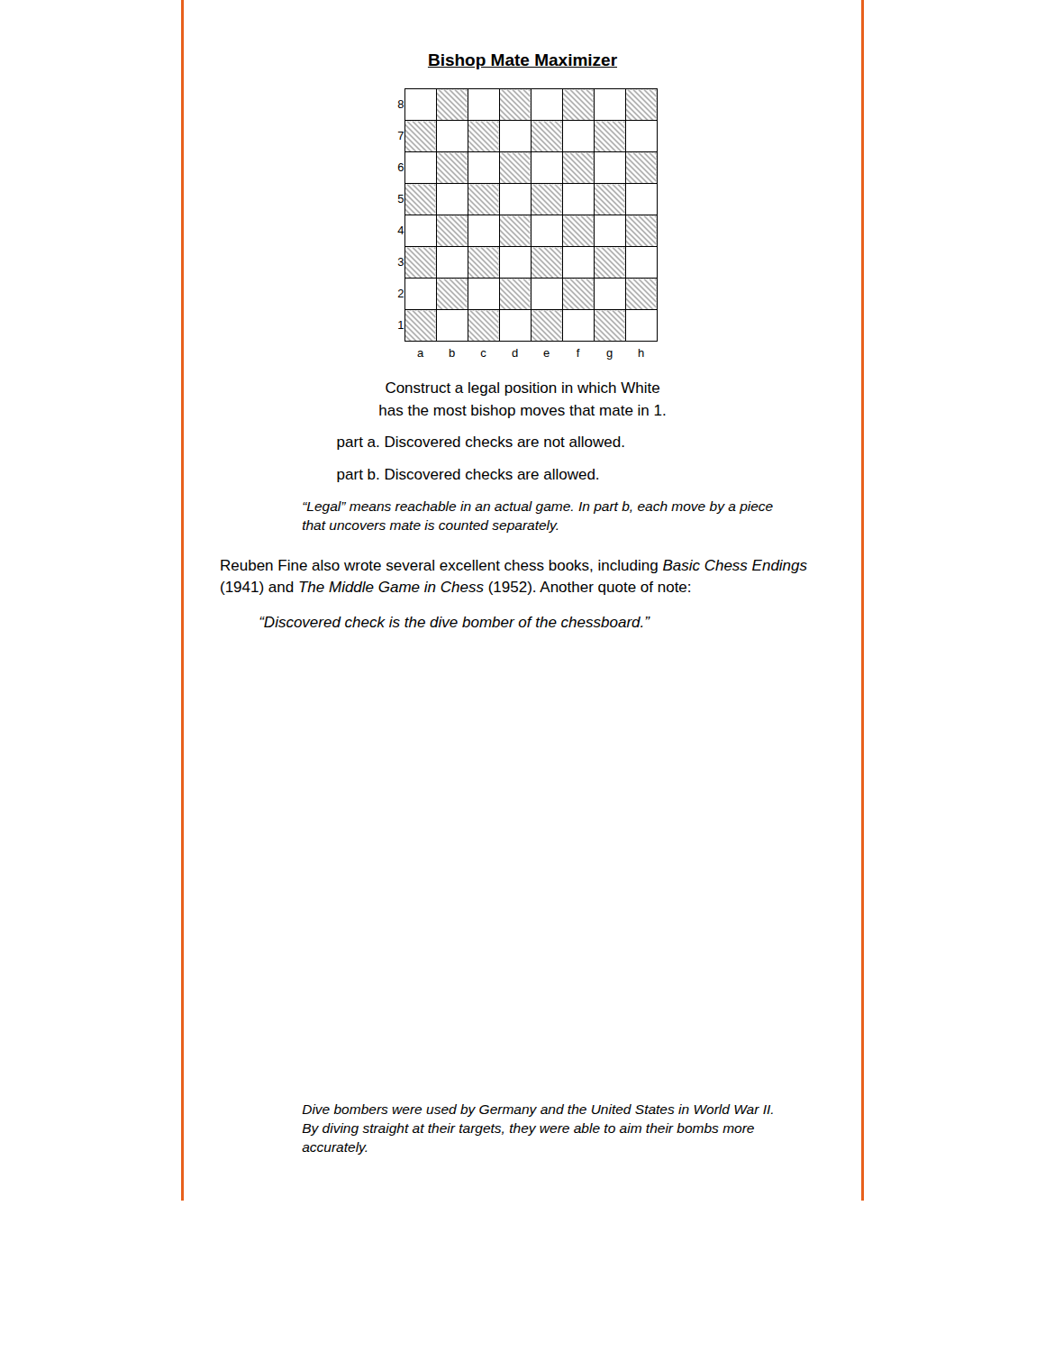Bishop Mate Maximizer
| 8 | | | | | | | | |
| 7 | | | | | | | | |
| 6 | | | | | | | | |
| 5 | | | | | | | | |
| 4 | | | | | | | | |
| 3 | | | | | | | | |
| 2 | | | | | | | | |
| 1 | | | | | | | | |
| | a | b | c | d | e | f | g | h |
Construct a legal position in which White
has the most bishop moves that mate in 1.
part a. Discovered checks are not allowed.
part b. Discovered checks are allowed.
“Legal” means reachable in an actual game. In part b, each move by a piece that uncovers mate is counted separately.
Reuben Fine also wrote several excellent chess books, including Basic Chess Endings (1941) and The Middle Game in Chess (1952). Another quote of note:
“Discovered check is the dive bomber of the chessboard.”
Dive bombers were used by Germany and the United States in World War II. By diving straight at their targets, they were able to aim their bombs more accurately.